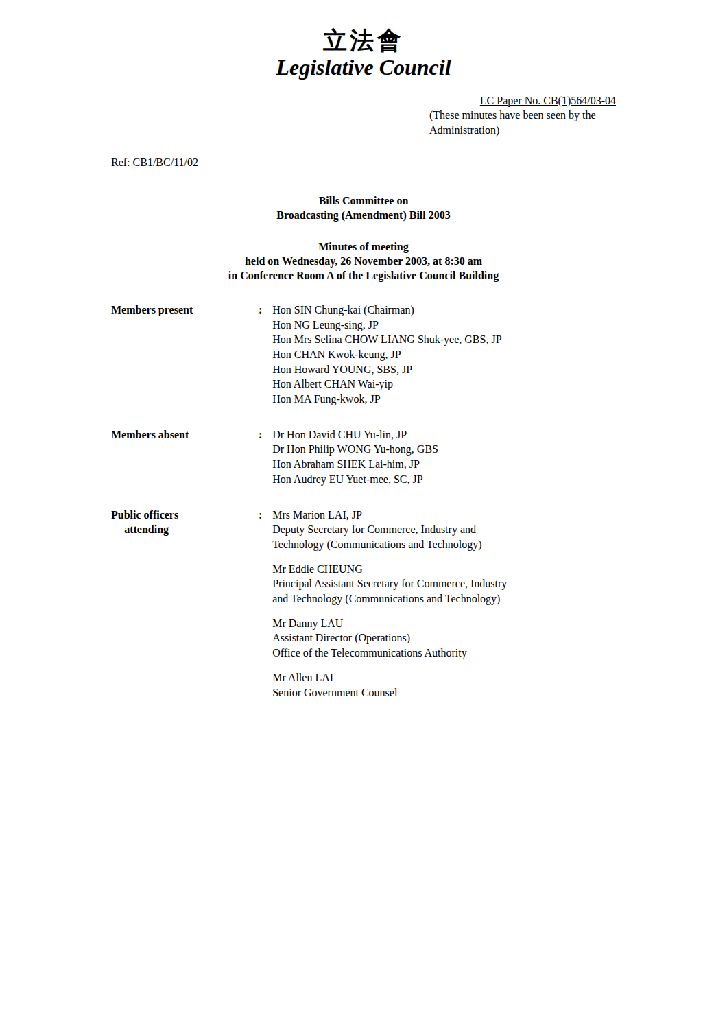立法會
Legislative Council
LC Paper No. CB(1)564/03-04 (These minutes have been seen by the Administration)
Ref: CB1/BC/11/02
Bills Committee on
Broadcasting (Amendment) Bill 2003
Minutes of meeting
held on Wednesday, 26 November 2003, at 8:30 am
in Conference Room A of the Legislative Council Building
| Members present | : | Hon SIN Chung-kai (Chairman) Hon NG Leung-sing, JP Hon Mrs Selina CHOW LIANG Shuk-yee, GBS, JP Hon CHAN Kwok-keung, JP Hon Howard YOUNG, SBS, JP Hon Albert CHAN Wai-yip Hon MA Fung-kwok, JP |
| Members absent | : | Dr Hon David CHU Yu-lin, JP Dr Hon Philip WONG Yu-hong, GBS Hon Abraham SHEK Lai-him, JP Hon Audrey EU Yuet-mee, SC, JP |
| Public officers attending | : | Mrs Marion LAI, JP Deputy Secretary for Commerce, Industry and Technology (Communications and Technology) Mr Eddie CHEUNG Principal Assistant Secretary for Commerce, Industry and Technology (Communications and Technology) Mr Danny LAU Assistant Director (Operations) Office of the Telecommunications Authority Mr Allen LAI Senior Government Counsel |